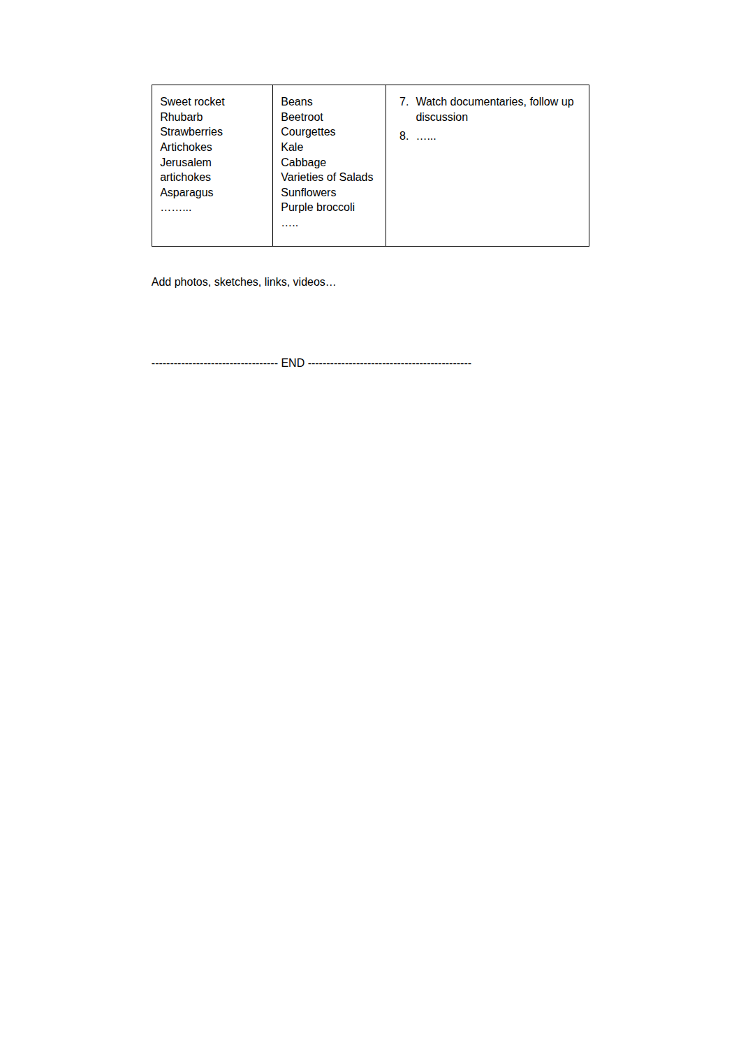| Sweet rocket Rhubarb Strawberries Artichokes Jerusalem artichokes Asparagus ……... | Beans Beetroot Courgettes Kale Cabbage Varieties of Salads Sunflowers Purple broccoli ….. | Watch documentaries, follow up discussion …... |
Add photos, sketches, links, videos…
---------------------------------- END --------------------------------------------